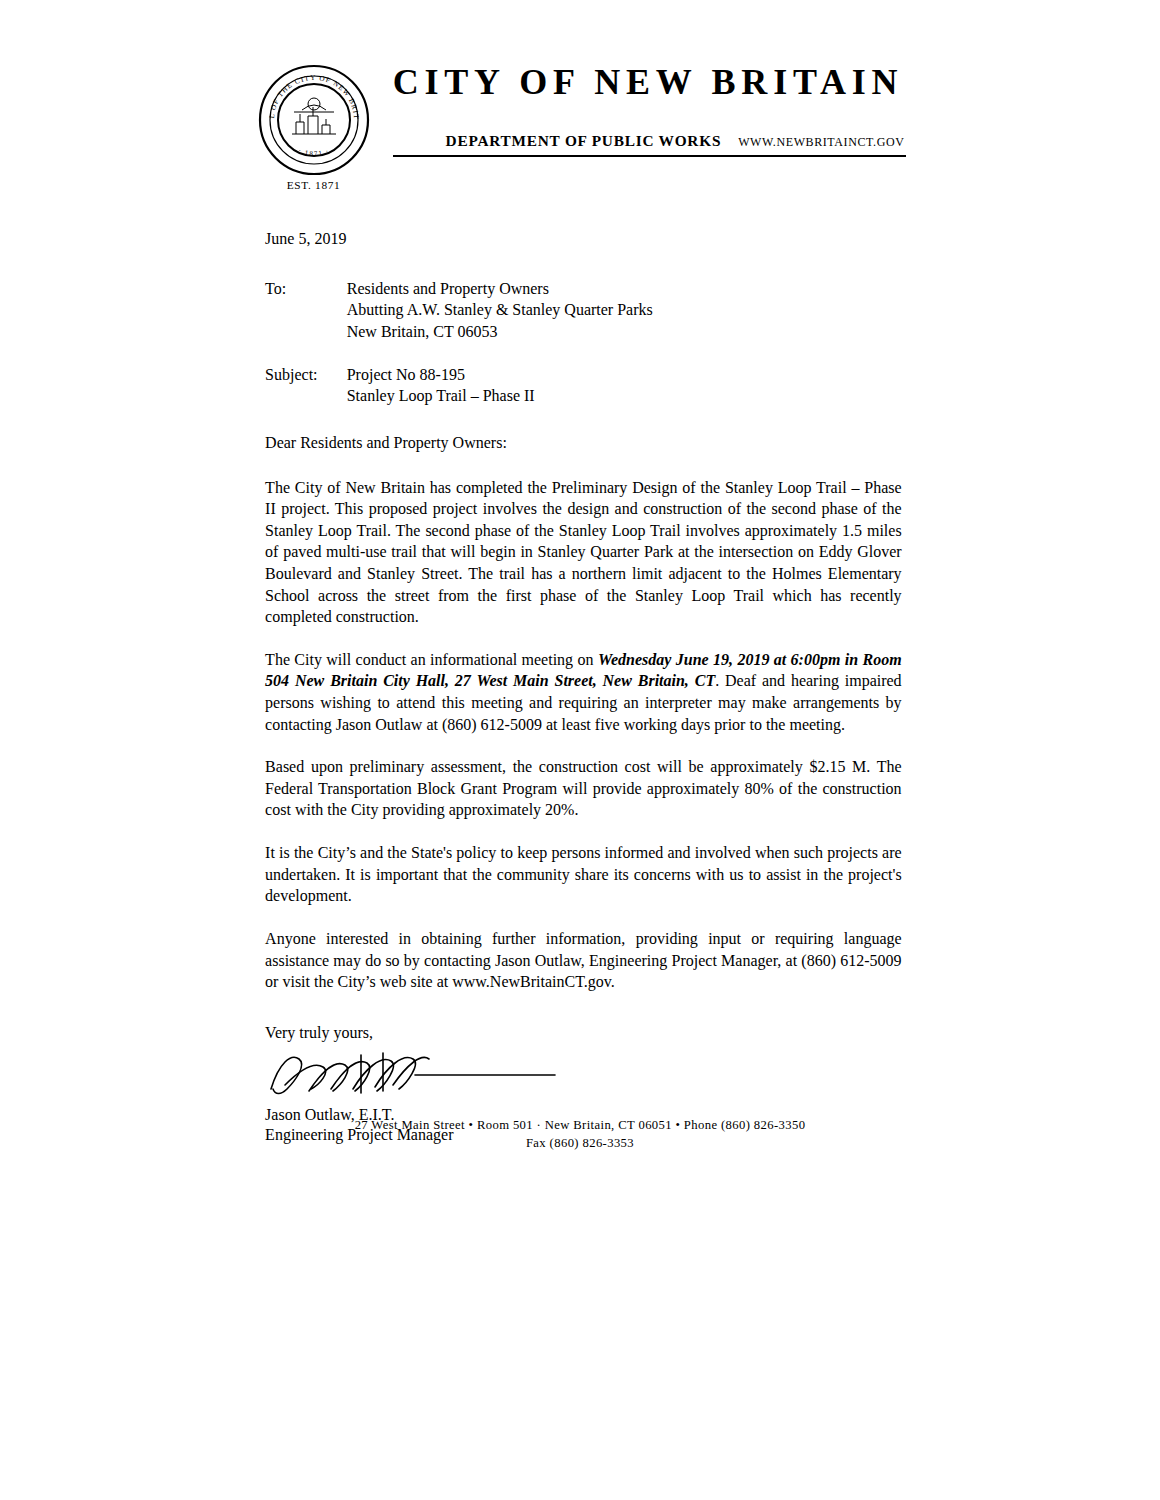SEAL OF THE CITY OF NEW BRITAIN · 1871 ·
Est. 1871
City of New Britain
Department of Public Works
www.newbritainct.gov
June 5, 2019
| To: | Residents and Property Owners |
| | Abutting A.W. Stanley & Stanley Quarter Parks |
| | New Britain, CT 06053 |
| Subject: | Project No 88-195 |
| | Stanley Loop Trail – Phase II |
Dear Residents and Property Owners:
The City of New Britain has completed the Preliminary Design of the Stanley Loop Trail – Phase II project. This proposed project involves the design and construction of the second phase of the Stanley Loop Trail. The second phase of the Stanley Loop Trail involves approximately 1.5 miles of paved multi-use trail that will begin in Stanley Quarter Park at the intersection on Eddy Glover Boulevard and Stanley Street. The trail has a northern limit adjacent to the Holmes Elementary School across the street from the first phase of the Stanley Loop Trail which has recently completed construction.
The City will conduct an informational meeting on Wednesday June 19, 2019 at 6:00pm in Room 504 New Britain City Hall, 27 West Main Street, New Britain, CT. Deaf and hearing impaired persons wishing to attend this meeting and requiring an interpreter may make arrangements by contacting Jason Outlaw at (860) 612-5009 at least five working days prior to the meeting.
Based upon preliminary assessment, the construction cost will be approximately $2.15 M. The Federal Transportation Block Grant Program will provide approximately 80% of the construction cost with the City providing approximately 20%.
It is the City’s and the State's policy to keep persons informed and involved when such projects are undertaken. It is important that the community share its concerns with us to assist in the project's development.
Anyone interested in obtaining further information, providing input or requiring language assistance may do so by contacting Jason Outlaw, Engineering Project Manager, at (860) 612-5009 or visit the City’s web site at www.NewBritainCT.gov.
Very truly yours,
Jason Outlaw, E.I.T.
Engineering Project Manager
27 West Main Street • Room 501 · New Britain, CT 06051 • Phone (860) 826-3350
Fax (860) 826-3353